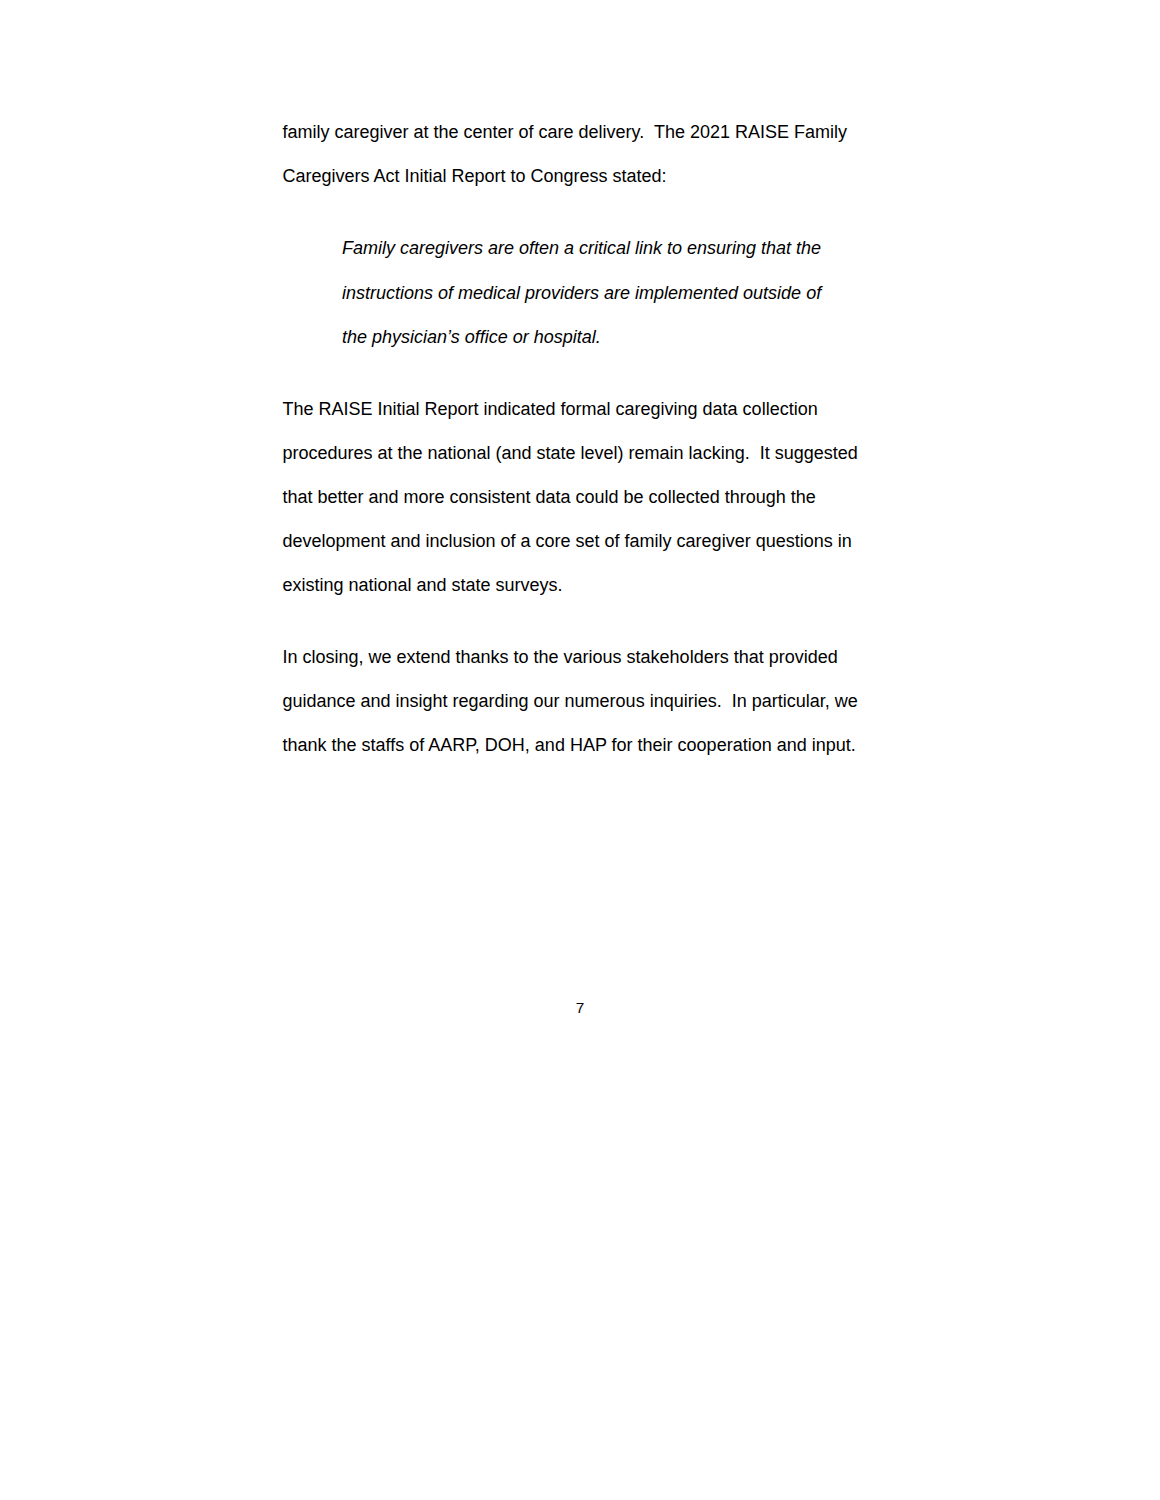family caregiver at the center of care delivery. The 2021 RAISE Family Caregivers Act Initial Report to Congress stated:
Family caregivers are often a critical link to ensuring that the instructions of medical providers are implemented outside of the physician’s office or hospital.
The RAISE Initial Report indicated formal caregiving data collection procedures at the national (and state level) remain lacking. It suggested that better and more consistent data could be collected through the development and inclusion of a core set of family caregiver questions in existing national and state surveys.
In closing, we extend thanks to the various stakeholders that provided guidance and insight regarding our numerous inquiries. In particular, we thank the staffs of AARP, DOH, and HAP for their cooperation and input.
7